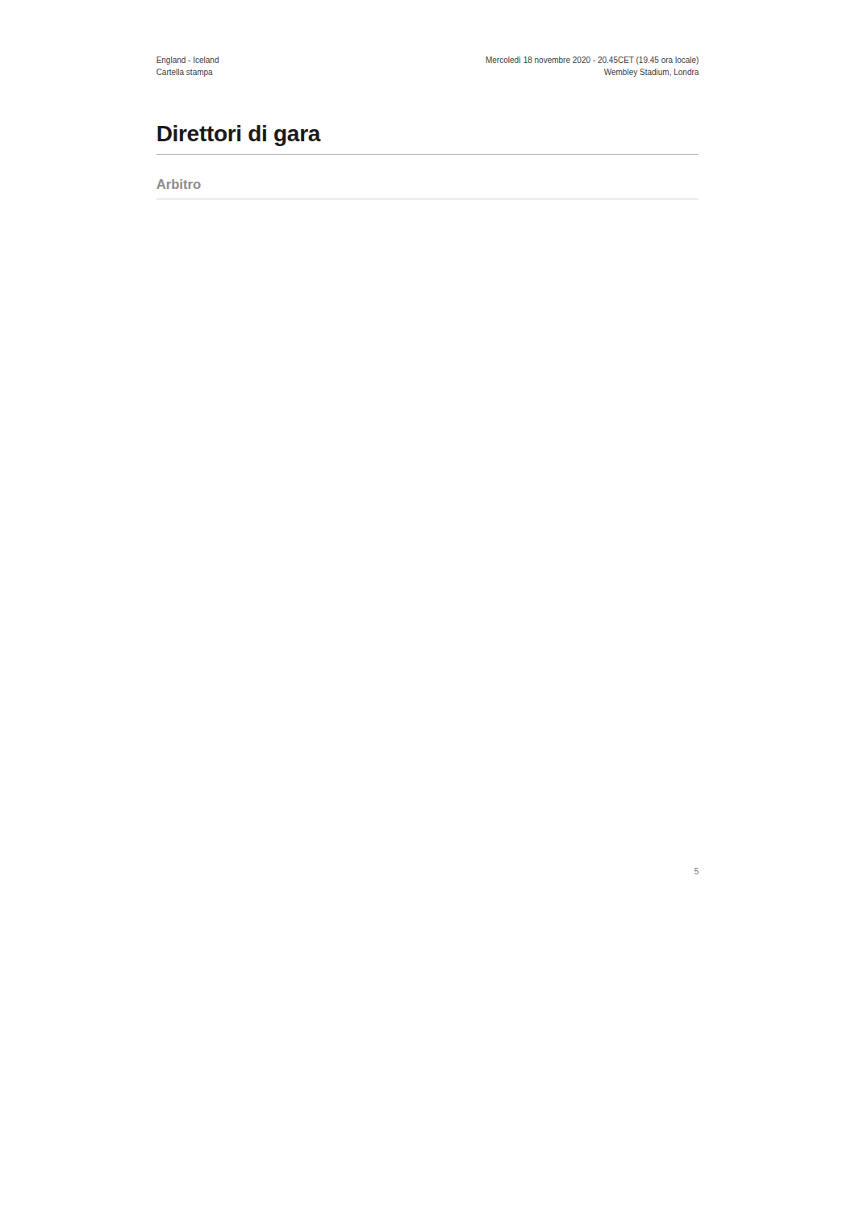England - Iceland
Cartella stampa
Mercoledì 18 novembre 2020 - 20.45CET (19.45 ora locale)
Wembley Stadium, Londra
Direttori di gara
Arbitro
5